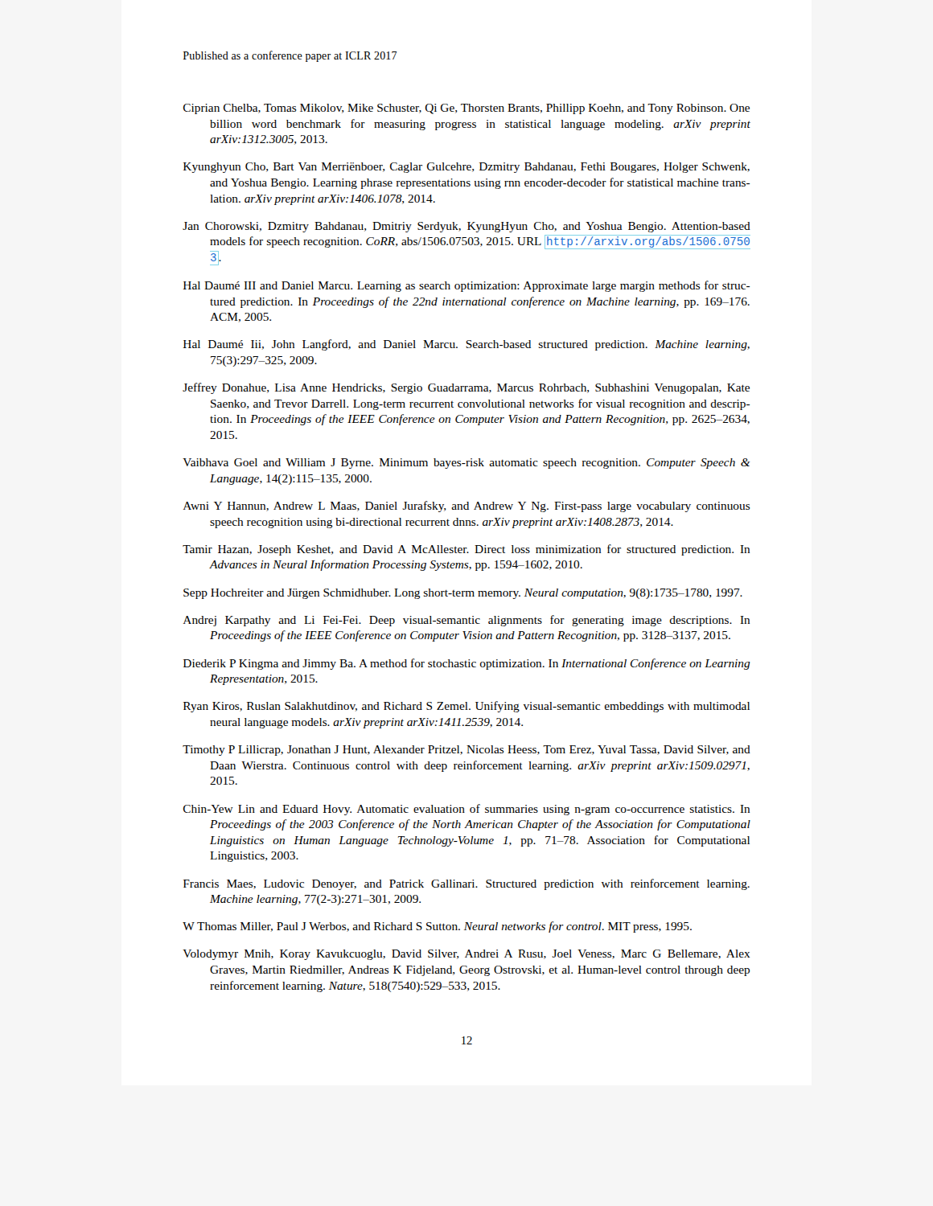Published as a conference paper at ICLR 2017
Ciprian Chelba, Tomas Mikolov, Mike Schuster, Qi Ge, Thorsten Brants, Phillipp Koehn, and Tony Robinson. One billion word benchmark for measuring progress in statistical language modeling. arXiv preprint arXiv:1312.3005, 2013.
Kyunghyun Cho, Bart Van Merriënboer, Caglar Gulcehre, Dzmitry Bahdanau, Fethi Bougares, Holger Schwenk, and Yoshua Bengio. Learning phrase representations using rnn encoder-decoder for statistical machine translation. arXiv preprint arXiv:1406.1078, 2014.
Jan Chorowski, Dzmitry Bahdanau, Dmitriy Serdyuk, KyungHyun Cho, and Yoshua Bengio. Attention-based models for speech recognition. CoRR, abs/1506.07503, 2015. URL http://arxiv.org/abs/1506.07503.
Hal Daumé III and Daniel Marcu. Learning as search optimization: Approximate large margin methods for structured prediction. In Proceedings of the 22nd international conference on Machine learning, pp. 169–176. ACM, 2005.
Hal Daumé Iii, John Langford, and Daniel Marcu. Search-based structured prediction. Machine learning, 75(3):297–325, 2009.
Jeffrey Donahue, Lisa Anne Hendricks, Sergio Guadarrama, Marcus Rohrbach, Subhashini Venugopalan, Kate Saenko, and Trevor Darrell. Long-term recurrent convolutional networks for visual recognition and description. In Proceedings of the IEEE Conference on Computer Vision and Pattern Recognition, pp. 2625–2634, 2015.
Vaibhava Goel and William J Byrne. Minimum bayes-risk automatic speech recognition. Computer Speech & Language, 14(2):115–135, 2000.
Awni Y Hannun, Andrew L Maas, Daniel Jurafsky, and Andrew Y Ng. First-pass large vocabulary continuous speech recognition using bi-directional recurrent dnns. arXiv preprint arXiv:1408.2873, 2014.
Tamir Hazan, Joseph Keshet, and David A McAllester. Direct loss minimization for structured prediction. In Advances in Neural Information Processing Systems, pp. 1594–1602, 2010.
Sepp Hochreiter and Jürgen Schmidhuber. Long short-term memory. Neural computation, 9(8):1735–1780, 1997.
Andrej Karpathy and Li Fei-Fei. Deep visual-semantic alignments for generating image descriptions. In Proceedings of the IEEE Conference on Computer Vision and Pattern Recognition, pp. 3128–3137, 2015.
Diederik P Kingma and Jimmy Ba. A method for stochastic optimization. In International Conference on Learning Representation, 2015.
Ryan Kiros, Ruslan Salakhutdinov, and Richard S Zemel. Unifying visual-semantic embeddings with multimodal neural language models. arXiv preprint arXiv:1411.2539, 2014.
Timothy P Lillicrap, Jonathan J Hunt, Alexander Pritzel, Nicolas Heess, Tom Erez, Yuval Tassa, David Silver, and Daan Wierstra. Continuous control with deep reinforcement learning. arXiv preprint arXiv:1509.02971, 2015.
Chin-Yew Lin and Eduard Hovy. Automatic evaluation of summaries using n-gram co-occurrence statistics. In Proceedings of the 2003 Conference of the North American Chapter of the Association for Computational Linguistics on Human Language Technology-Volume 1, pp. 71–78. Association for Computational Linguistics, 2003.
Francis Maes, Ludovic Denoyer, and Patrick Gallinari. Structured prediction with reinforcement learning. Machine learning, 77(2-3):271–301, 2009.
W Thomas Miller, Paul J Werbos, and Richard S Sutton. Neural networks for control. MIT press, 1995.
Volodymyr Mnih, Koray Kavukcuoglu, David Silver, Andrei A Rusu, Joel Veness, Marc G Bellemare, Alex Graves, Martin Riedmiller, Andreas K Fidjeland, Georg Ostrovski, et al. Human-level control through deep reinforcement learning. Nature, 518(7540):529–533, 2015.
12